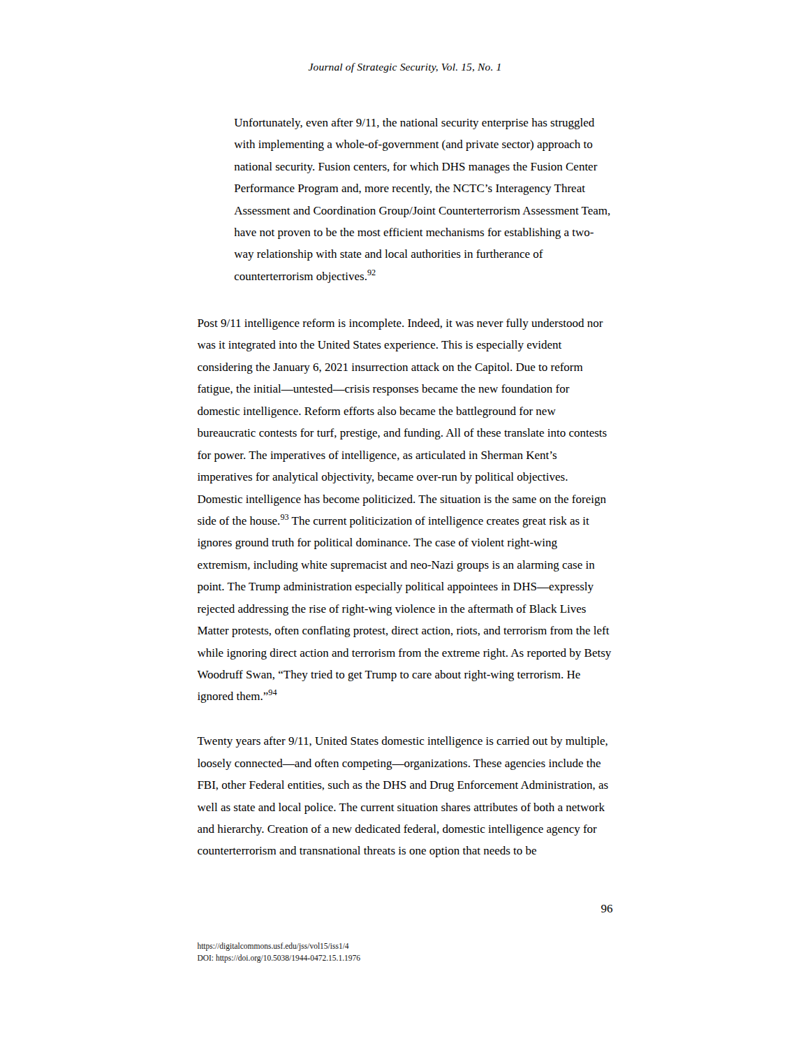Journal of Strategic Security, Vol. 15, No. 1
Unfortunately, even after 9/11, the national security enterprise has struggled with implementing a whole-of-government (and private sector) approach to national security. Fusion centers, for which DHS manages the Fusion Center Performance Program and, more recently, the NCTC’s Interagency Threat Assessment and Coordination Group/Joint Counterterrorism Assessment Team, have not proven to be the most efficient mechanisms for establishing a two-way relationship with state and local authorities in furtherance of counterterrorism objectives.92
Post 9/11 intelligence reform is incomplete. Indeed, it was never fully understood nor was it integrated into the United States experience. This is especially evident considering the January 6, 2021 insurrection attack on the Capitol. Due to reform fatigue, the initial—untested—crisis responses became the new foundation for domestic intelligence. Reform efforts also became the battleground for new bureaucratic contests for turf, prestige, and funding. All of these translate into contests for power. The imperatives of intelligence, as articulated in Sherman Kent’s imperatives for analytical objectivity, became over-run by political objectives. Domestic intelligence has become politicized. The situation is the same on the foreign side of the house.93 The current politicization of intelligence creates great risk as it ignores ground truth for political dominance. The case of violent right-wing extremism, including white supremacist and neo-Nazi groups is an alarming case in point. The Trump administration especially political appointees in DHS—expressly rejected addressing the rise of right-wing violence in the aftermath of Black Lives Matter protests, often conflating protest, direct action, riots, and terrorism from the left while ignoring direct action and terrorism from the extreme right. As reported by Betsy Woodruff Swan, “They tried to get Trump to care about right-wing terrorism. He ignored them.”94
Twenty years after 9/11, United States domestic intelligence is carried out by multiple, loosely connected—and often competing—organizations. These agencies include the FBI, other Federal entities, such as the DHS and Drug Enforcement Administration, as well as state and local police. The current situation shares attributes of both a network and hierarchy. Creation of a new dedicated federal, domestic intelligence agency for counterterrorism and transnational threats is one option that needs to be
96
https://digitalcommons.usf.edu/jss/vol15/iss1/4
DOI: https://doi.org/10.5038/1944-0472.15.1.1976